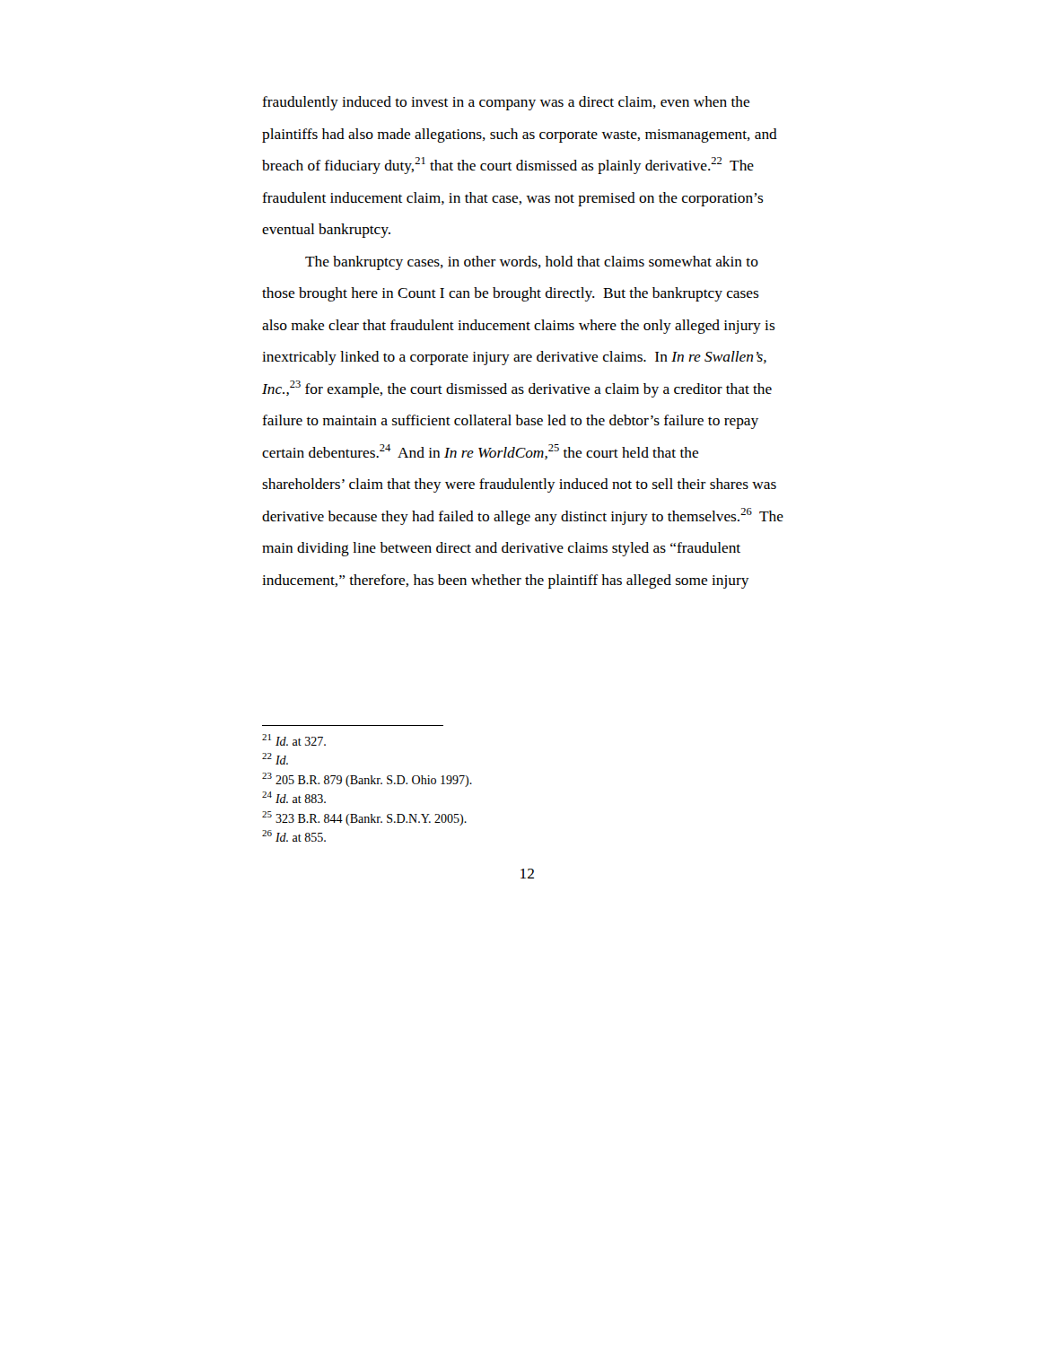fraudulently induced to invest in a company was a direct claim, even when the
plaintiffs had also made allegations, such as corporate waste, mismanagement, and
breach of fiduciary duty,21 that the court dismissed as plainly derivative.22 The
fraudulent inducement claim, in that case, was not premised on the corporation’s
eventual bankruptcy.
The bankruptcy cases, in other words, hold that claims somewhat akin to
those brought here in Count I can be brought directly. But the bankruptcy cases
also make clear that fraudulent inducement claims where the only alleged injury is
inextricably linked to a corporate injury are derivative claims. In In re Swallen’s,
Inc.,23 for example, the court dismissed as derivative a claim by a creditor that the
failure to maintain a sufficient collateral base led to the debtor’s failure to repay
certain debentures.24 And in In re WorldCom,25 the court held that the
shareholders’ claim that they were fraudulently induced not to sell their shares was
derivative because they had failed to allege any distinct injury to themselves.26 The
main dividing line between direct and derivative claims styled as “fraudulent
inducement,” therefore, has been whether the plaintiff has alleged some injury
21 Id. at 327.
22 Id.
23 205 B.R. 879 (Bankr. S.D. Ohio 1997).
24 Id. at 883.
25 323 B.R. 844 (Bankr. S.D.N.Y. 2005).
26 Id. at 855.
12